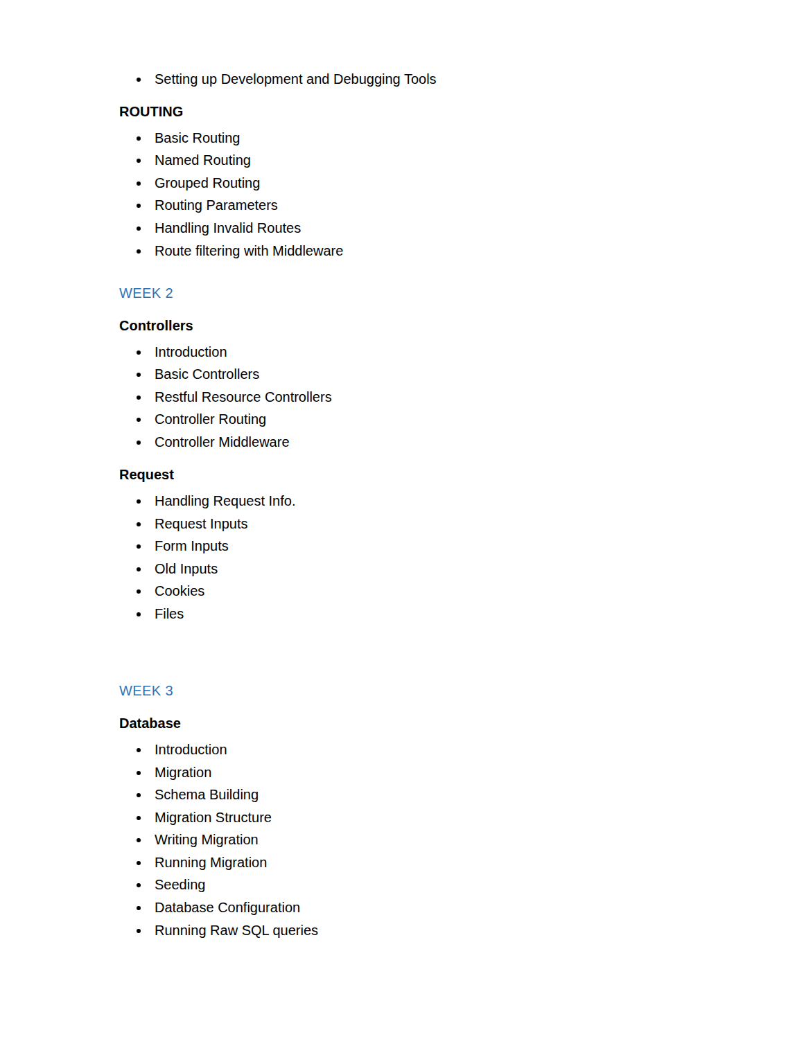Setting up Development and Debugging Tools
ROUTING
Basic Routing
Named Routing
Grouped Routing
Routing Parameters
Handling Invalid Routes
Route filtering with Middleware
WEEK 2
Controllers
Introduction
Basic Controllers
Restful Resource Controllers
Controller Routing
Controller Middleware
Request
Handling Request Info.
Request Inputs
Form Inputs
Old Inputs
Cookies
Files
WEEK 3
Database
Introduction
Migration
Schema Building
Migration Structure
Writing Migration
Running Migration
Seeding
Database Configuration
Running Raw SQL queries